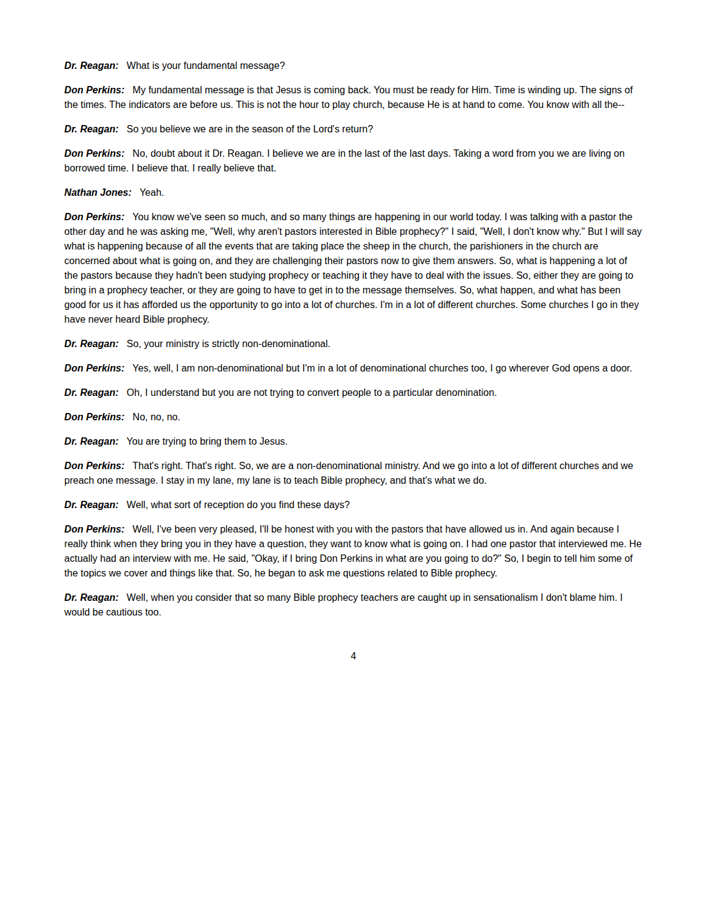Dr. Reagan: What is your fundamental message?
Don Perkins: My fundamental message is that Jesus is coming back. You must be ready for Him. Time is winding up. The signs of the times. The indicators are before us. This is not the hour to play church, because He is at hand to come. You know with all the--
Dr. Reagan: So you believe we are in the season of the Lord's return?
Don Perkins: No, doubt about it Dr. Reagan. I believe we are in the last of the last days. Taking a word from you we are living on borrowed time. I believe that. I really believe that.
Nathan Jones: Yeah.
Don Perkins: You know we've seen so much, and so many things are happening in our world today. I was talking with a pastor the other day and he was asking me, "Well, why aren't pastors interested in Bible prophecy?" I said, "Well, I don't know why." But I will say what is happening because of all the events that are taking place the sheep in the church, the parishioners in the church are concerned about what is going on, and they are challenging their pastors now to give them answers. So, what is happening a lot of the pastors because they hadn't been studying prophecy or teaching it they have to deal with the issues. So, either they are going to bring in a prophecy teacher, or they are going to have to get in to the message themselves. So, what happen, and what has been good for us it has afforded us the opportunity to go into a lot of churches. I'm in a lot of different churches. Some churches I go in they have never heard Bible prophecy.
Dr. Reagan: So, your ministry is strictly non-denominational.
Don Perkins: Yes, well, I am non-denominational but I'm in a lot of denominational churches too, I go wherever God opens a door.
Dr. Reagan: Oh, I understand but you are not trying to convert people to a particular denomination.
Don Perkins: No, no, no.
Dr. Reagan: You are trying to bring them to Jesus.
Don Perkins: That's right. That's right. So, we are a non-denominational ministry. And we go into a lot of different churches and we preach one message. I stay in my lane, my lane is to teach Bible prophecy, and that's what we do.
Dr. Reagan: Well, what sort of reception do you find these days?
Don Perkins: Well, I've been very pleased, I'll be honest with you with the pastors that have allowed us in. And again because I really think when they bring you in they have a question, they want to know what is going on. I had one pastor that interviewed me. He actually had an interview with me. He said, "Okay, if I bring Don Perkins in what are you going to do?" So, I begin to tell him some of the topics we cover and things like that. So, he began to ask me questions related to Bible prophecy.
Dr. Reagan: Well, when you consider that so many Bible prophecy teachers are caught up in sensationalism I don't blame him. I would be cautious too.
4